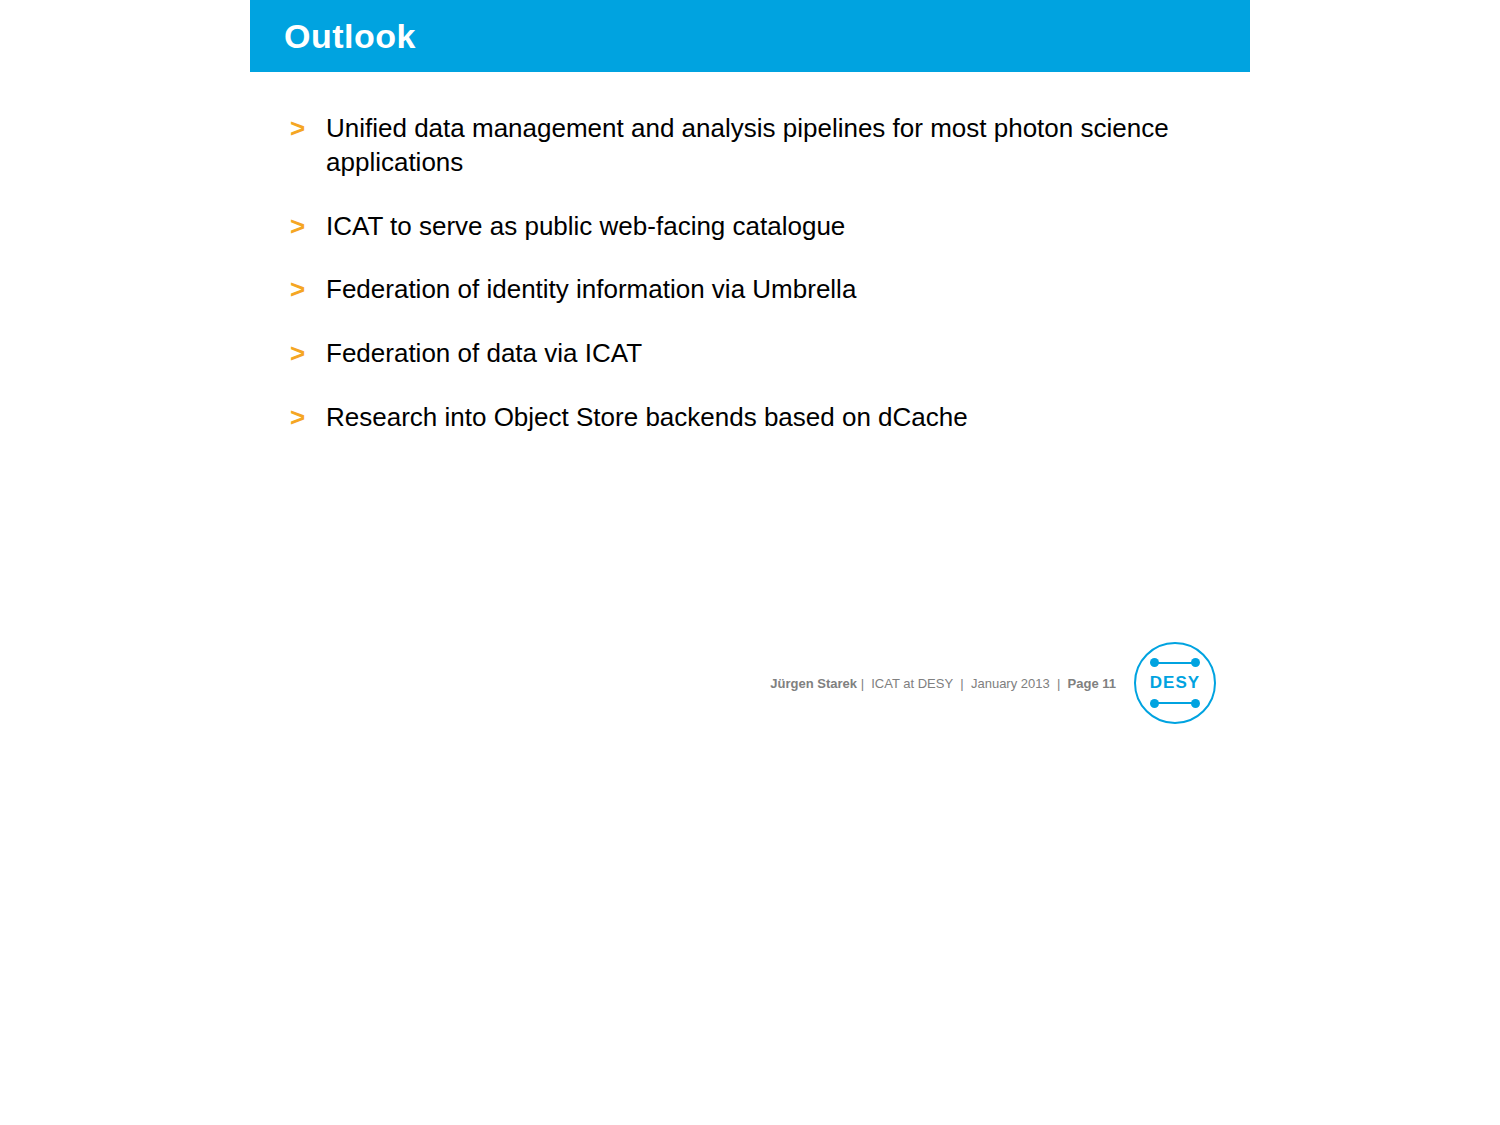Outlook
Unified data management and analysis pipelines for most photon science applications
ICAT to serve as public web-facing catalogue
Federation of identity information via Umbrella
Federation of data via ICAT
Research into Object Store backends based on dCache
Jürgen Starek | ICAT at DESY | January 2013 | Page 11
DESY